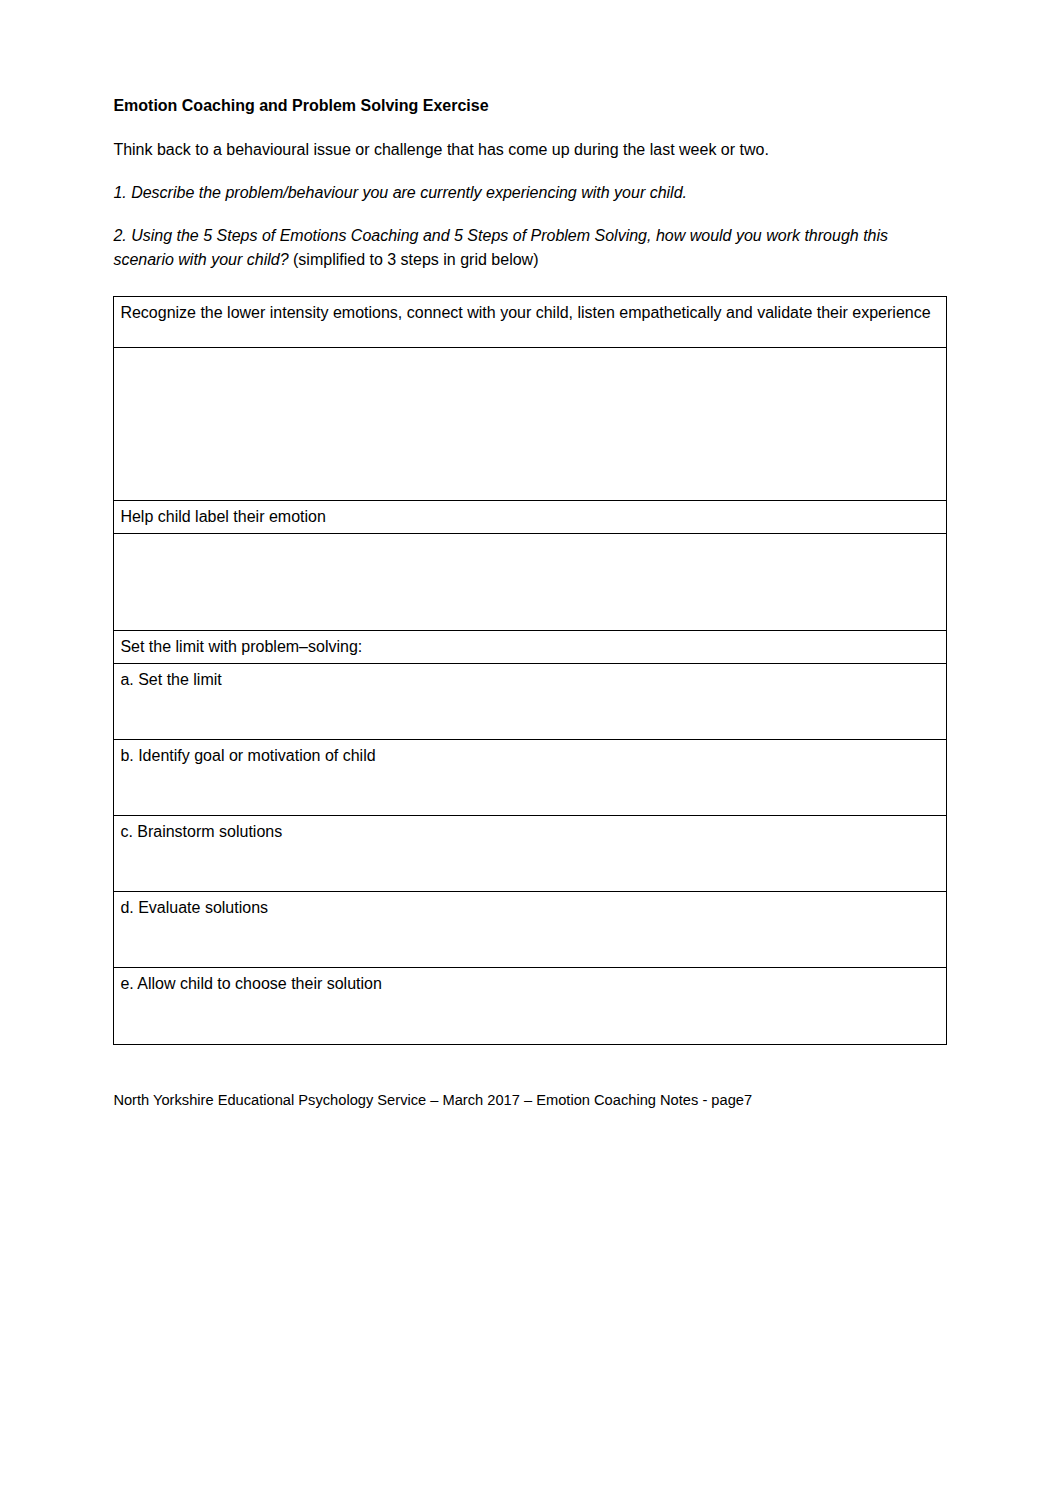Emotion Coaching and Problem Solving Exercise
Think back to a behavioural issue or challenge that has come up during the last week or two.
1. Describe the problem/behaviour you are currently experiencing with your child.
2. Using the 5 Steps of Emotions Coaching and 5 Steps of Problem Solving, how would you work through this scenario with your child? (simplified to 3 steps in grid below)
| Recognize the lower intensity emotions, connect with your child, listen empathetically and validate their experience |
| Help child label their emotion |
| Set the limit with problem–solving: |
| a. Set the limit |
| b. Identify goal or motivation of child |
| c. Brainstorm solutions |
| d. Evaluate solutions |
| e. Allow child to choose their solution |
North Yorkshire Educational Psychology Service – March 2017 – Emotion Coaching Notes - page7